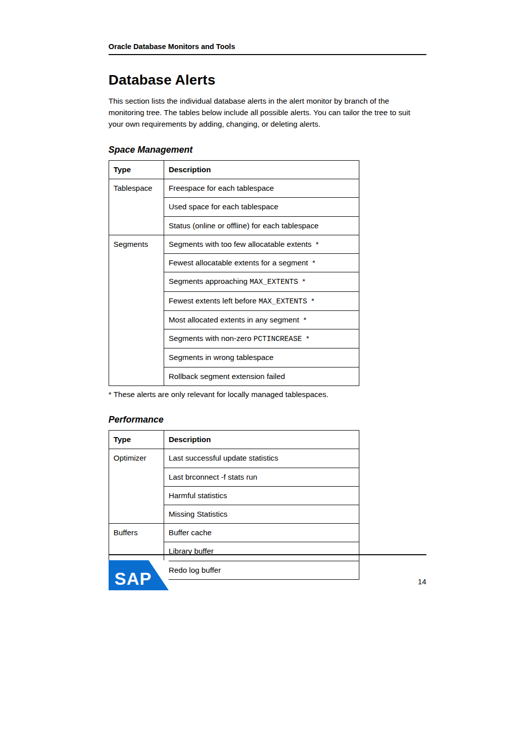Oracle Database Monitors and Tools
Database Alerts
This section lists the individual database alerts in the alert monitor by branch of the monitoring tree. The tables below include all possible alerts. You can tailor the tree to suit your own requirements by adding, changing, or deleting alerts.
Space Management
| Type | Description |
| --- | --- |
| Tablespace | Freespace for each tablespace |
| Used space for each tablespace |
| Status (online or offline) for each tablespace |
| Segments | Segments with too few allocatable extents * |
| Fewest allocatable extents for a segment * |
| Segments approaching MAX_EXTENTS * |
| Fewest extents left before MAX_EXTENTS * |
| Most allocated extents in any segment * |
| Segments with non-zero PCTINCREASE * |
| Segments in wrong tablespace |
| Rollback segment extension failed |
* These alerts are only relevant for locally managed tablespaces.
Performance
| Type | Description |
| --- | --- |
| Optimizer | Last successful update statistics |
| Last brconnect -f stats run |
| Harmful statistics |
| Missing Statistics |
| Buffers | Buffer cache |
| Library buffer |
| Redo log buffer |
SAP
®
14